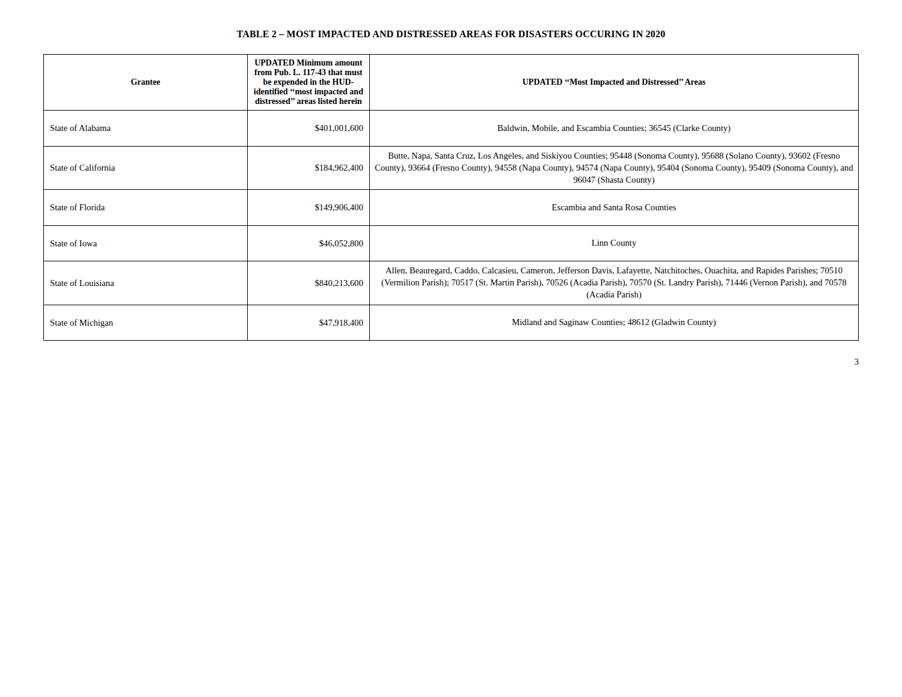Table 2 – Most Impacted and Distressed Areas for Disasters Occuring in 2020
| Grantee | UPDATED Minimum amount from Pub. L. 117-43 that must be expended in the HUD-identified ‘‘most impacted and distressed’’ areas listed herein | UPDATED ‘‘Most Impacted and Distressed’’ Areas |
| --- | --- | --- |
| State of Alabama | $401,001,600 | Baldwin, Mobile, and Escambia Counties; 36545 (Clarke County) |
| State of California | $184,962,400 | Butte, Napa, Santa Cruz, Los Angeles, and Siskiyou Counties; 95448 (Sonoma County), 95688 (Solano County), 93602 (Fresno County), 93664 (Fresno County), 94558 (Napa County), 94574 (Napa County), 95404 (Sonoma County), 95409 (Sonoma County), and 96047 (Shasta County) |
| State of Florida | $149,906,400 | Escambia and Santa Rosa Counties |
| State of Iowa | $46,052,800 | Linn County |
| State of Louisiana | $840,213,600 | Allen, Beauregard, Caddo, Calcasieu, Cameron, Jefferson Davis, Lafayette, Natchitoches, Ouachita, and Rapides Parishes; 70510 (Vermilion Parish); 70517 (St. Martin Parish), 70526 (Acadia Parish), 70570 (St. Landry Parish), 71446 (Vernon Parish), and 70578 (Acadia Parish) |
| State of Michigan | $47,918,400 | Midland and Saginaw Counties; 48612 (Gladwin County) |
3